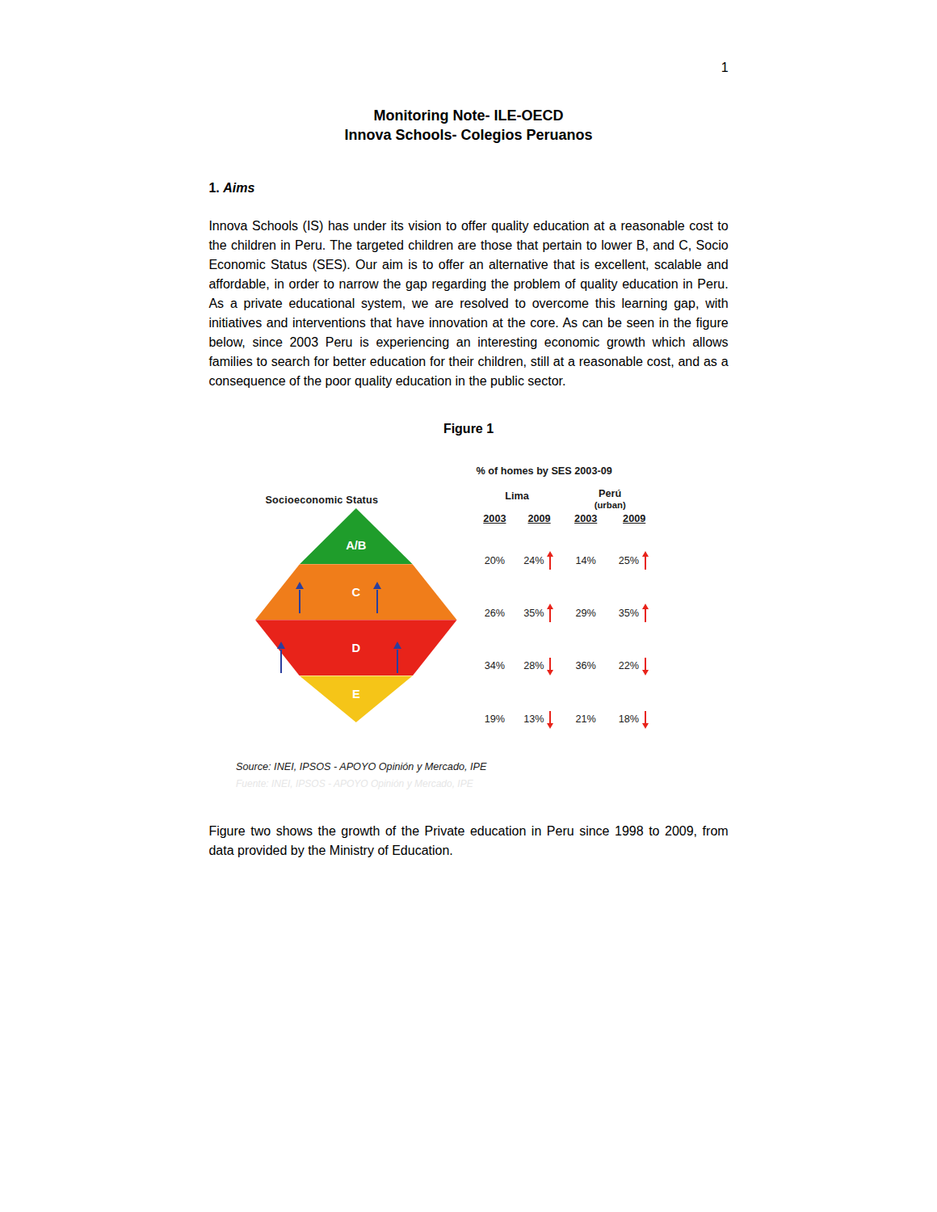1
Monitoring Note- ILE-OECD Innova Schools- Colegios Peruanos
1. Aims
Innova Schools (IS) has under its vision to offer quality education at a reasonable cost to the children in Peru. The targeted children are those that pertain to lower B, and C, Socio Economic Status (SES). Our aim is to offer an alternative that is excellent, scalable and affordable, in order to narrow the gap regarding the problem of quality education in Peru. As a private educational system, we are resolved to overcome this learning gap, with initiatives and interventions that have innovation at the core. As can be seen in the figure below, since 2003 Peru is experiencing an interesting economic growth which allows families to search for better education for their children, still at a reasonable cost, and as a consequence of the poor quality education in the public sector.
Figure 1
Socioeconomic Status
A/B
C
D
E
% of homes by SES 2003-09
Lima
Perú(urban)
2003
2009
2003
2009
20%
24%
14%
25%
26%
35%
29%
35%
34%
28%
36%
22%
19%
13%
21%
18%
Source: INEI, IPSOS - APOYO Opinión y Mercado, IPE
Fuente: INEI, IPSOS - APOYO Opinión y Mercado, IPE
Figure two shows the growth of the Private education in Peru since 1998 to 2009, from data provided by the Ministry of Education.